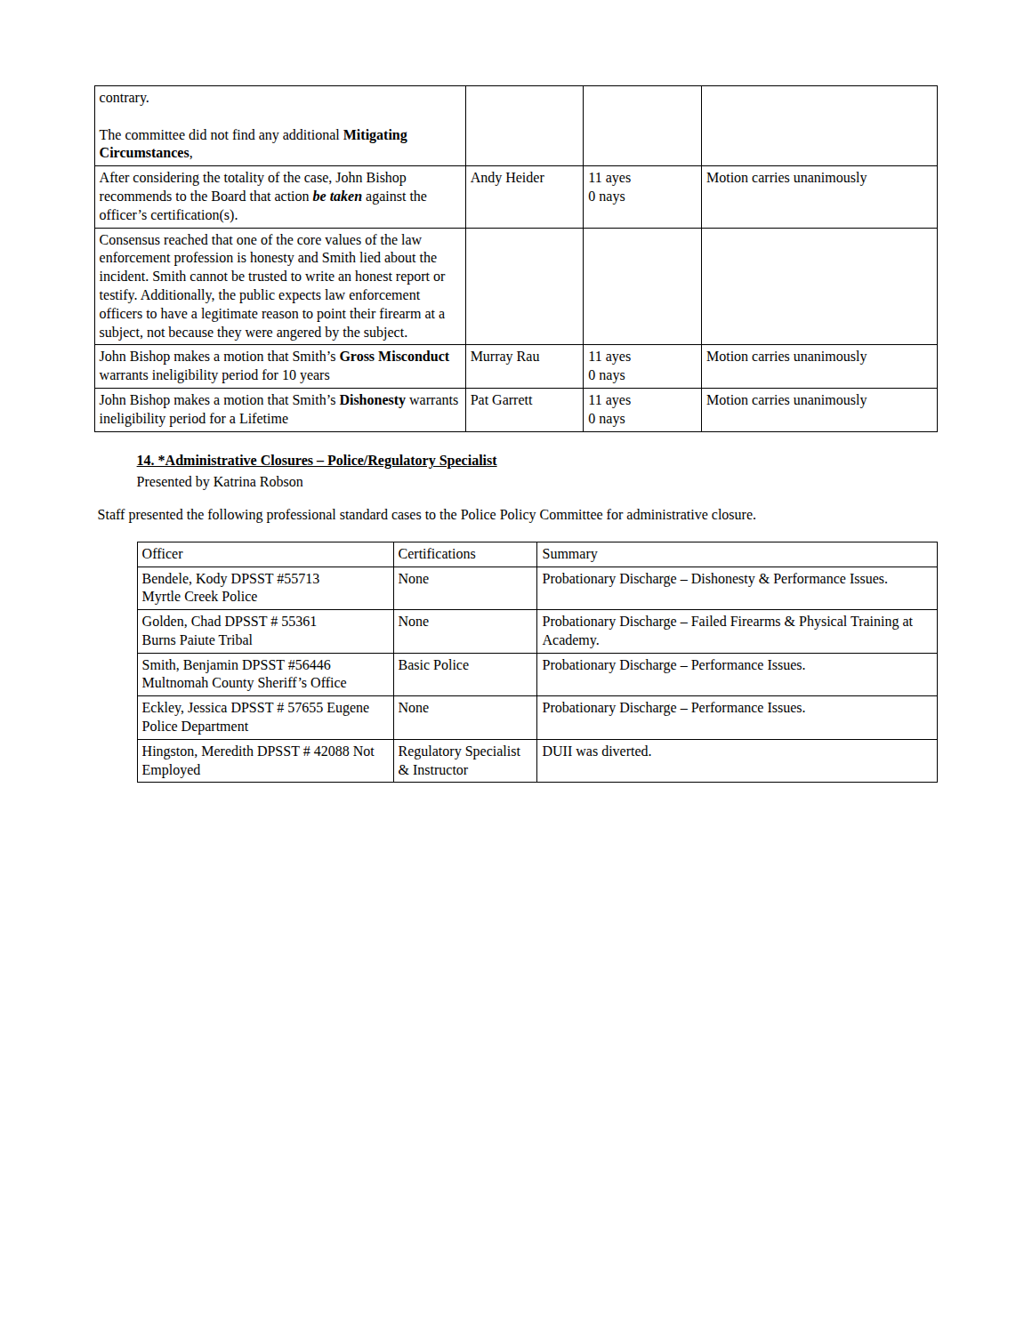| contrary. The committee did not find any additional Mitigating Circumstances , | | | |
| After considering the totality of the case, John Bishop recommends to the Board that action be taken against the officer’s certification(s). | Andy Heider | 11 ayes 0 nays | Motion carries unanimously |
| Consensus reached that one of the core values of the law enforcement profession is honesty and Smith lied about the incident. Smith cannot be trusted to write an honest report or testify. Additionally, the public expects law enforcement officers to have a legitimate reason to point their firearm at a subject, not because they were angered by the subject. | | | |
| John Bishop makes a motion that Smith’s Gross Misconduct warrants ineligibility period for 10 years | Murray Rau | 11 ayes 0 nays | Motion carries unanimously |
| John Bishop makes a motion that Smith’s Dishonesty warrants ineligibility period for a Lifetime | Pat Garrett | 11 ayes 0 nays | Motion carries unanimously |
14. *Administrative Closures – Police/Regulatory Specialist
Presented by Katrina Robson
Staff presented the following professional standard cases to the Police Policy Committee for administrative closure.
| Officer | Certifications | Summary |
| Bendele, Kody DPSST #55713 Myrtle Creek Police | None | Probationary Discharge – Dishonesty & Performance Issues. |
| Golden, Chad DPSST # 55361 Burns Paiute Tribal | None | Probationary Discharge – Failed Firearms & Physical Training at Academy. |
| Smith, Benjamin DPSST #56446 Multnomah County Sheriff’s Office | Basic Police | Probationary Discharge – Performance Issues. |
| Eckley, Jessica DPSST # 57655 Eugene Police Department | None | Probationary Discharge – Performance Issues. |
| Hingston, Meredith DPSST # 42088 Not Employed | Regulatory Specialist & Instructor | DUII was diverted. |